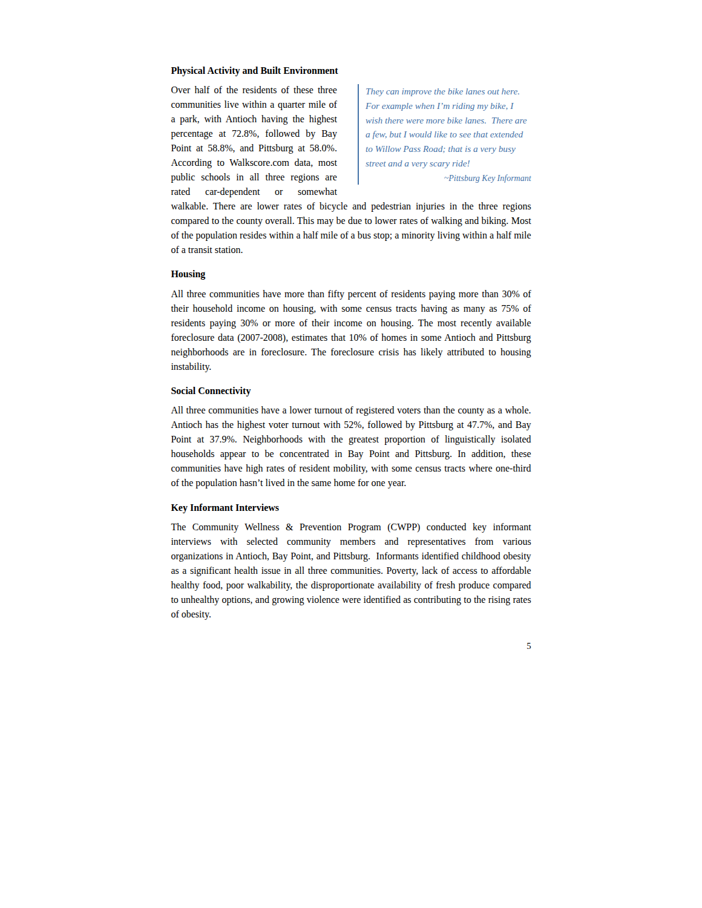Physical Activity and Built Environment
They can improve the bike lanes out here. For example when I’m riding my bike, I wish there were more bike lanes. There are a few, but I would like to see that extended to Willow Pass Road; that is a very busy street and a very scary ride! ~Pittsburg Key Informant
Over half of the residents of these three communities live within a quarter mile of a park, with Antioch having the highest percentage at 72.8%, followed by Bay Point at 58.8%, and Pittsburg at 58.0%. According to Walkscore.com data, most public schools in all three regions are rated car-dependent or somewhat walkable. There are lower rates of bicycle and pedestrian injuries in the three regions compared to the county overall. This may be due to lower rates of walking and biking. Most of the population resides within a half mile of a bus stop; a minority living within a half mile of a transit station.
Housing
All three communities have more than fifty percent of residents paying more than 30% of their household income on housing, with some census tracts having as many as 75% of residents paying 30% or more of their income on housing. The most recently available foreclosure data (2007-2008), estimates that 10% of homes in some Antioch and Pittsburg neighborhoods are in foreclosure. The foreclosure crisis has likely attributed to housing instability.
Social Connectivity
All three communities have a lower turnout of registered voters than the county as a whole. Antioch has the highest voter turnout with 52%, followed by Pittsburg at 47.7%, and Bay Point at 37.9%. Neighborhoods with the greatest proportion of linguistically isolated households appear to be concentrated in Bay Point and Pittsburg. In addition, these communities have high rates of resident mobility, with some census tracts where one-third of the population hasn’t lived in the same home for one year.
Key Informant Interviews
The Community Wellness & Prevention Program (CWPP) conducted key informant interviews with selected community members and representatives from various organizations in Antioch, Bay Point, and Pittsburg. Informants identified childhood obesity as a significant health issue in all three communities. Poverty, lack of access to affordable healthy food, poor walkability, the disproportionate availability of fresh produce compared to unhealthy options, and growing violence were identified as contributing to the rising rates of obesity.
5